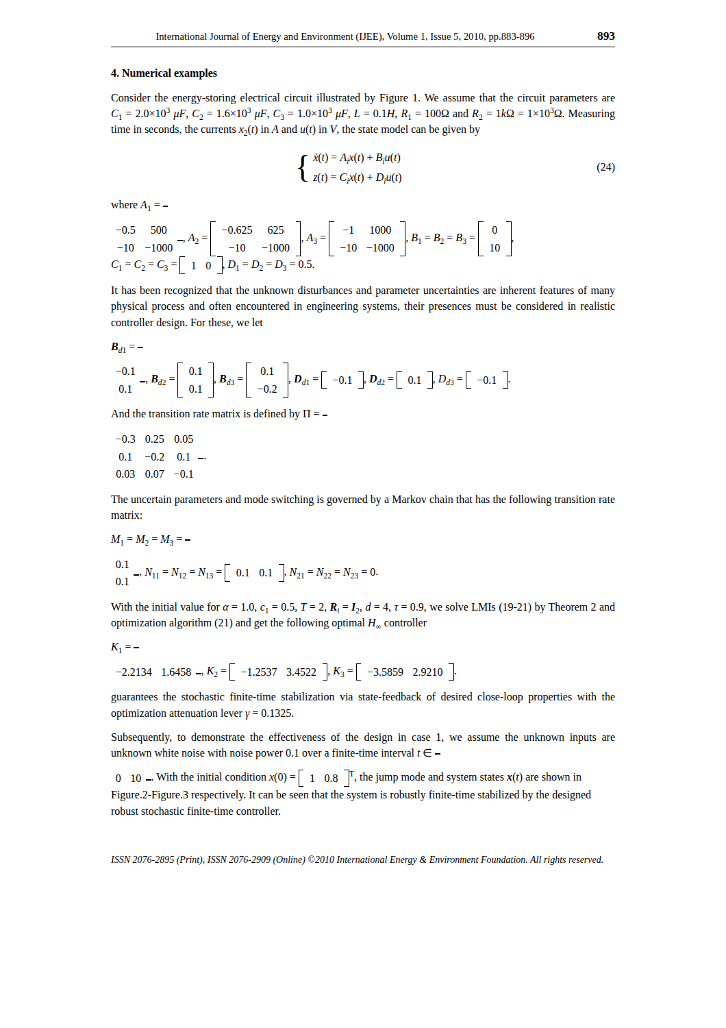International Journal of Energy and Environment (IJEE), Volume 1, Issue 5, 2010, pp.883-896 893
4. Numerical examples
Consider the energy-storing electrical circuit illustrated by Figure 1. We assume that the circuit parameters are C1 = 2.0×103 μF, C2 = 1.6×103 μF, C3 = 1.0×103 μF, L = 0.1H, R1 = 100Ω and R2 = 1k Ω = 1×103Ω. Measuring time in seconds, the currents x2(t) in A and u(t) in V, the state model can be given by
{ ẋ(t) = Ai x(t) + Bi u(t) z(t) = Ci x(t) + Di u(t)
(24)
where A1 =
| −0.5 | 500 |
| −10 | −1000 |
, A2 =
| −0.625 | 625 |
| −10 | −1000 |
, A3 =
| −1 | 1000 |
| −10 | −1000 |
, B1 = B2 = B3 =
| 0 |
| 10 |
, C1 = C2 = C3 =
| 1 | 0 |
, D1 = D2 = D3 = 0.5.
It has been recognized that the unknown disturbances and parameter uncertainties are inherent features of many physical process and often encountered in engineering systems, their presences must be considered in realistic controller design. For these, we let
Bd1 =
| −0.1 |
| 0.1 |
, Bd2 =
| 0.1 |
| 0.1 |
, Bd3 =
| 0.1 |
| −0.2 |
, Dd1 =
| −0.1 |
, Dd2 =
| 0.1 |
, Dd3 =
| −0.1 |
.
And the transition rate matrix is defined by Π =
| −0.3 | 0.25 | 0.05 |
| 0.1 | −0.2 | 0.1 |
| 0.03 | 0.07 | −0.1 |
.
The uncertain parameters and mode switching is governed by a Markov chain that has the following transition rate matrix:
M1 = M2 = M3 =
| 0.1 |
| 0.1 |
, N11 = N12 = N13 =
| 0.1 | 0.1 |
, N21 = N22 = N23 = 0.
With the initial value for α = 1.0, c1 = 0.5, T = 2, Ri = I2, d = 4, τ = 0.9, we solve LMIs (19-21) by Theorem 2 and optimization algorithm (21) and get the following optimal H∞ controller
K1 =
| −2.2134 | 1.6458 |
, K2 =
| −1.2537 | 3.4522 |
, K3 =
| −3.5859 | 2.9210 |
.
guarantees the stochastic finite-time stabilization via state-feedback of desired close-loop properties with the optimization attenuation lever γ = 0.1325.
Subsequently, to demonstrate the effectiveness of the design in case 1, we assume the unknown inputs are unknown white noise with noise power 0.1 over a finite-time interval t ∈
| 0 | 10 |
. With the initial condition x(0) =
| 1 | 0.8 |
T, the jump mode and system states x(t) are shown in Figure.2-Figure.3 respectively. It can be seen that the system is robustly finite-time stabilized by the designed robust stochastic finite-time controller.
ISSN 2076-2895 (Print), ISSN 2076-2909 (Online) ©2010 International Energy & Environment Foundation. All rights reserved.